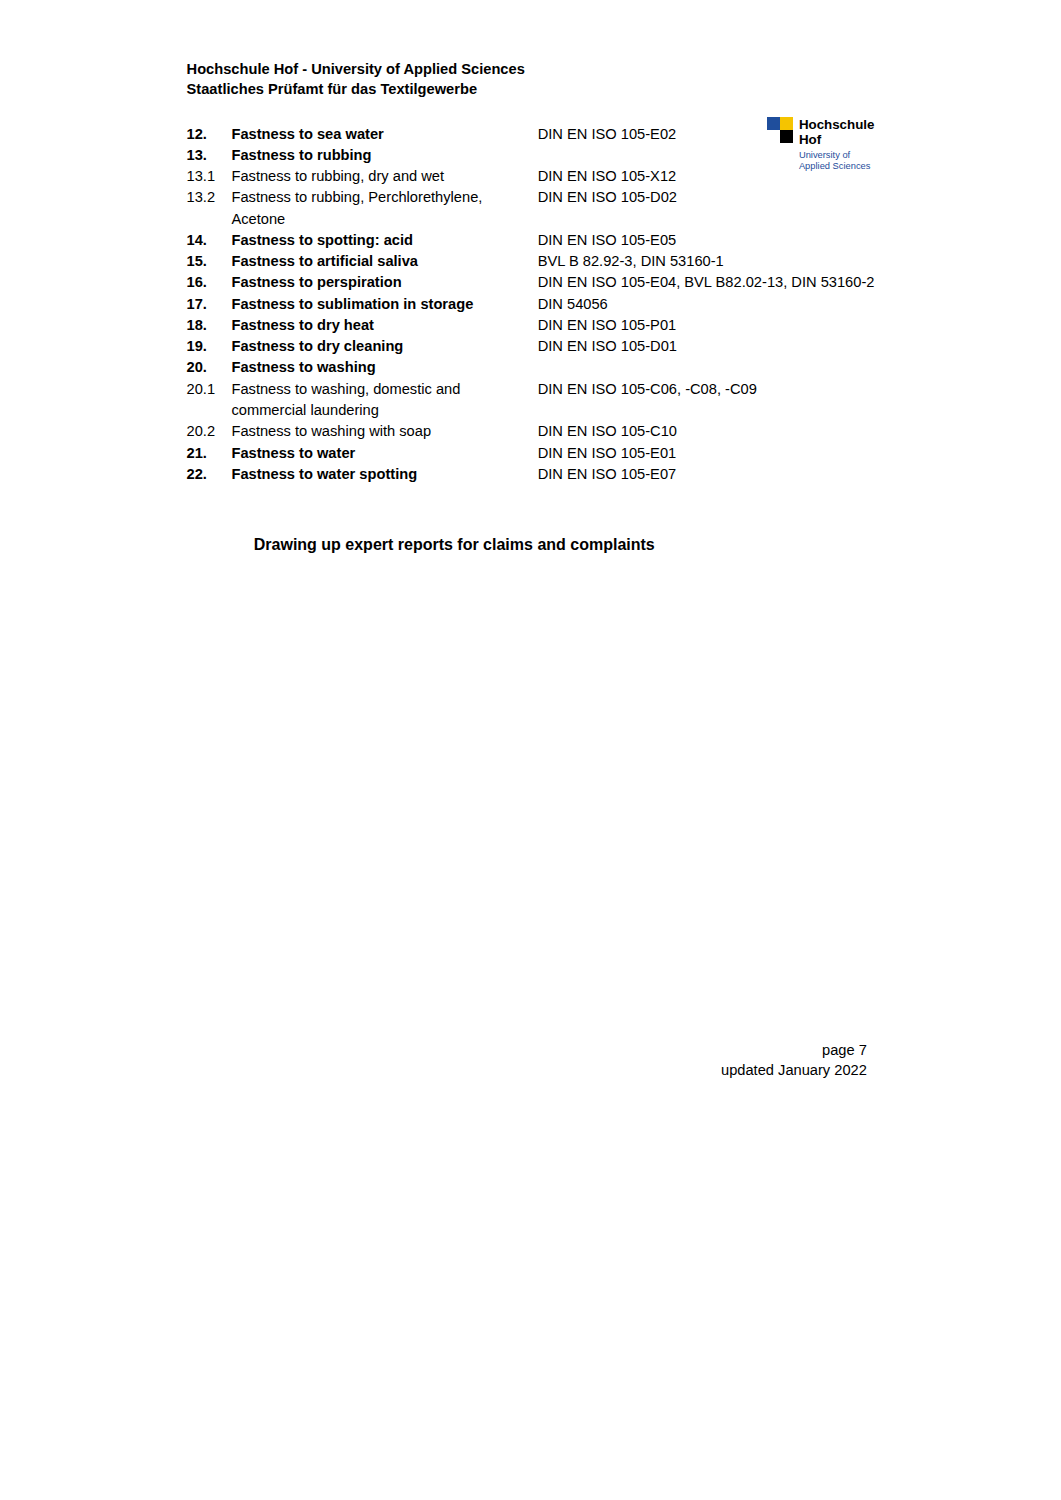Hochschule Hof - University of Applied Sciences
Staatliches Prüfamt für das Textilgewerbe
Hochschule Hof University of
Applied Sciences
| 12. | Fastness to sea water | DIN EN ISO 105-E02 |
| 13. | Fastness to rubbing | |
| 13.1 | Fastness to rubbing, dry and wet | DIN EN ISO 105-X12 |
| 13.2 | Fastness to rubbing, Perchlorethylene, Acetone | DIN EN ISO 105-D02 |
| 14. | Fastness to spotting: acid | DIN EN ISO 105-E05 |
| 15. | Fastness to artificial saliva | BVL B 82.92-3, DIN 53160-1 |
| 16. | Fastness to perspiration | DIN EN ISO 105-E04, BVL B82.02-13, DIN 53160-2 |
| 17. | Fastness to sublimation in storage | DIN 54056 |
| 18. | Fastness to dry heat | DIN EN ISO 105-P01 |
| 19. | Fastness to dry cleaning | DIN EN ISO 105-D01 |
| 20. | Fastness to washing | |
| 20.1 | Fastness to washing, domestic and commercial laundering | DIN EN ISO 105-C06, -C08, -C09 |
| 20.2 | Fastness to washing with soap | DIN EN ISO 105-C10 |
| 21. | Fastness to water | DIN EN ISO 105-E01 |
| 22. | Fastness to water spotting | DIN EN ISO 105-E07 |
Drawing up expert reports for claims and complaints
page 7
updated January 2022